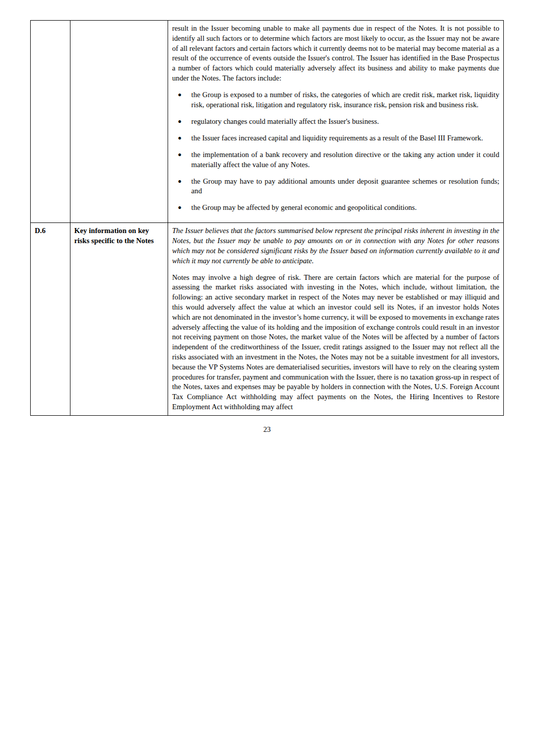| | | result in the Issuer becoming unable to make all payments due in respect of the Notes. It is not possible to identify all such factors or to determine which factors are most likely to occur, as the Issuer may not be aware of all relevant factors and certain factors which it currently deems not to be material may become material as a result of the occurrence of events outside the Issuer's control. The Issuer has identified in the Base Prospectus a number of factors which could materially adversely affect its business and ability to make payments due under the Notes. The factors include: the Group is exposed to a number of risks, the categories of which are credit risk, market risk, liquidity risk, operational risk, litigation and regulatory risk, insurance risk, pension risk and business risk. regulatory changes could materially affect the Issuer's business. the Issuer faces increased capital and liquidity requirements as a result of the Basel III Framework. the implementation of a bank recovery and resolution directive or the taking any action under it could materially affect the value of any Notes. the Group may have to pay additional amounts under deposit guarantee schemes or resolution funds; and the Group may be affected by general economic and geopolitical conditions. |
| D.6 | Key information on key risks specific to the Notes | The Issuer believes that the factors summarised below represent the principal risks inherent in investing in the Notes, but the Issuer may be unable to pay amounts on or in connection with any Notes for other reasons which may not be considered significant risks by the Issuer based on information currently available to it and which it may not currently be able to anticipate. Notes may involve a high degree of risk. There are certain factors which are material for the purpose of assessing the market risks associated with investing in the Notes, which include, without limitation, the following: an active secondary market in respect of the Notes may never be established or may illiquid and this would adversely affect the value at which an investor could sell its Notes, if an investor holds Notes which are not denominated in the investor’s home currency, it will be exposed to movements in exchange rates adversely affecting the value of its holding and the imposition of exchange controls could result in an investor not receiving payment on those Notes, the market value of the Notes will be affected by a number of factors independent of the creditworthiness of the Issuer, credit ratings assigned to the Issuer may not reflect all the risks associated with an investment in the Notes, the Notes may not be a suitable investment for all investors, because the VP Systems Notes are dematerialised securities, investors will have to rely on the clearing system procedures for transfer, payment and communication with the Issuer, there is no taxation gross-up in respect of the Notes, taxes and expenses may be payable by holders in connection with the Notes, U.S. Foreign Account Tax Compliance Act withholding may affect payments on the Notes, the Hiring Incentives to Restore Employment Act withholding may affect |
23